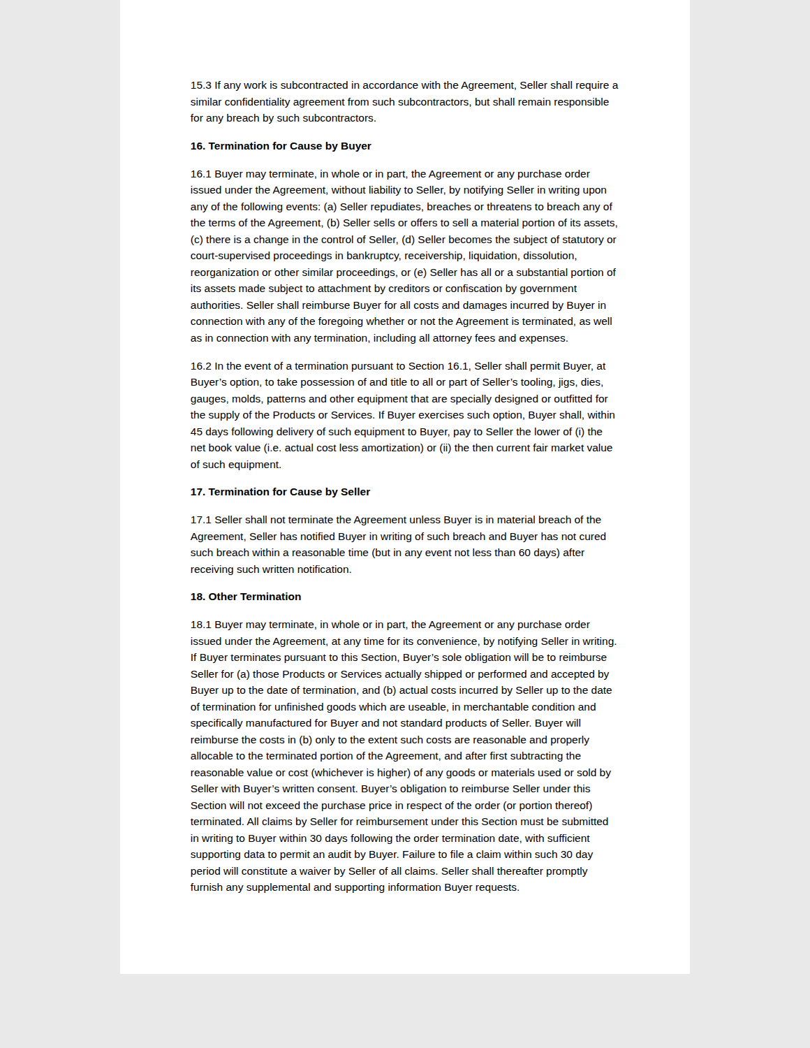15.3 If any work is subcontracted in accordance with the Agreement, Seller shall require a similar confidentiality agreement from such subcontractors, but shall remain responsible for any breach by such subcontractors.
16. Termination for Cause by Buyer
16.1 Buyer may terminate, in whole or in part, the Agreement or any purchase order issued under the Agreement, without liability to Seller, by notifying Seller in writing upon any of the following events: (a) Seller repudiates, breaches or threatens to breach any of the terms of the Agreement, (b) Seller sells or offers to sell a material portion of its assets, (c) there is a change in the control of Seller, (d) Seller becomes the subject of statutory or court-supervised proceedings in bankruptcy, receivership, liquidation, dissolution, reorganization or other similar proceedings, or (e) Seller has all or a substantial portion of its assets made subject to attachment by creditors or confiscation by government authorities. Seller shall reimburse Buyer for all costs and damages incurred by Buyer in connection with any of the foregoing whether or not the Agreement is terminated, as well as in connection with any termination, including all attorney fees and expenses.
16.2 In the event of a termination pursuant to Section 16.1, Seller shall permit Buyer, at Buyer’s option, to take possession of and title to all or part of Seller’s tooling, jigs, dies, gauges, molds, patterns and other equipment that are specially designed or outfitted for the supply of the Products or Services. If Buyer exercises such option, Buyer shall, within 45 days following delivery of such equipment to Buyer, pay to Seller the lower of (i) the net book value (i.e. actual cost less amortization) or (ii) the then current fair market value of such equipment.
17. Termination for Cause by Seller
17.1 Seller shall not terminate the Agreement unless Buyer is in material breach of the Agreement, Seller has notified Buyer in writing of such breach and Buyer has not cured such breach within a reasonable time (but in any event not less than 60 days) after receiving such written notification.
18. Other Termination
18.1 Buyer may terminate, in whole or in part, the Agreement or any purchase order issued under the Agreement, at any time for its convenience, by notifying Seller in writing. If Buyer terminates pursuant to this Section, Buyer’s sole obligation will be to reimburse Seller for (a) those Products or Services actually shipped or performed and accepted by Buyer up to the date of termination, and (b) actual costs incurred by Seller up to the date of termination for unfinished goods which are useable, in merchantable condition and specifically manufactured for Buyer and not standard products of Seller. Buyer will reimburse the costs in (b) only to the extent such costs are reasonable and properly allocable to the terminated portion of the Agreement, and after first subtracting the reasonable value or cost (whichever is higher) of any goods or materials used or sold by Seller with Buyer’s written consent. Buyer’s obligation to reimburse Seller under this Section will not exceed the purchase price in respect of the order (or portion thereof) terminated. All claims by Seller for reimbursement under this Section must be submitted in writing to Buyer within 30 days following the order termination date, with sufficient supporting data to permit an audit by Buyer. Failure to file a claim within such 30 day period will constitute a waiver by Seller of all claims. Seller shall thereafter promptly furnish any supplemental and supporting information Buyer requests.